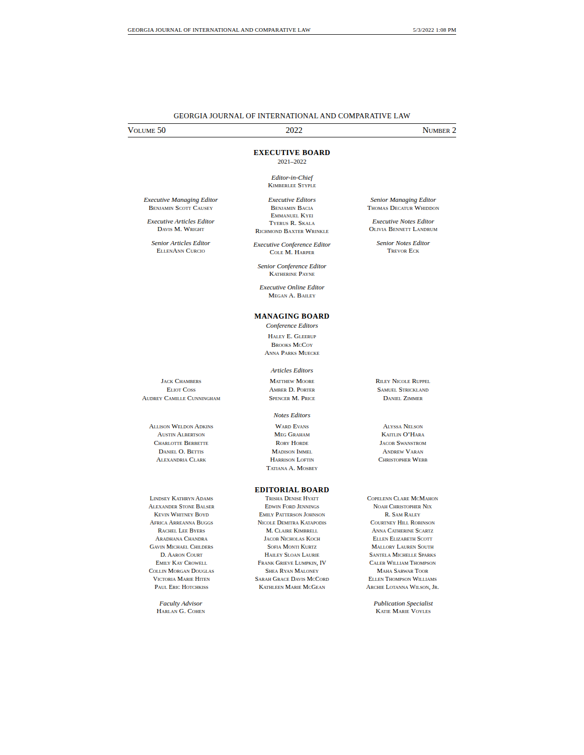Georgia Journal of International and Comparative Law
5/3/2022 1:08 PM
Georgia Journal of International and Comparative Law
Volume 50
2022
Number 2
Executive Board
2021–2022
Editor-in-Chief
Kimberlee Styple
Executive Managing Editor
Benjamin Scott Causey
Executive Articles Editor
Davis M. Wright
Senior Articles Editor
EllenAnn Curcio
Executive Editors
Benjamin Bacia
Emmanuel Kyei
Tyerus R. Skala
Richmond Baxter Wrinkle
Executive Conference Editor
Cole M. Harper
Senior Conference Editor
Katherine Payne
Executive Online Editor
Megan A. Bailey
Senior Managing Editor
Thomas Decatur Whiddon
Executive Notes Editor
Olivia Bennett Landrum
Senior Notes Editor
Trevor Eck
Managing Board
Conference Editors
Haley E. Gleerup
Brooks McCoy
Anna Parks Muecke
Articles Editors
Jack Chambers
Eliot Coss
Audrey Camille Cunningham
Matthew Moore
Amber D. Porter
Spencer M. Price
Riley Nicole Ruppel
Samuel Strickland
Daniel Zimmer
Notes Editors
Allison Weldon Adkins
Austin Albertson
Charlotte Berbette
Daniel O. Bettis
Alexandria Clark
Ward Evans
Meg Graham
Rory Horde
Madison Immel
Harrison Loftin
Tatiana A. Mosbey
Alyssa Nelson
Kaitlin O’Hara
Jacob Swanstrom
Andrew Varan
Christopher Webb
Editorial Board
Lindsey Kathryn Adams
Alexander Stone Balser
Kevin Whitney Boyd
Africa Arreanna Buggs
Rachel Lee Byers
Aradhana Chandra
Gavin Michael Childers
D. Aaron Court
Emily Kay Crowell
Collin Morgan Douglas
Victoria Marie Hiten
Paul Eric Hotchkiss
Trisha Denise Hyatt
Edwin Ford Jennings
Emily Patterson Johnson
Nicole Demitra Katapodis
M. Claire Kimbrell
Jacob Nicholas Koch
Sofia Monti Kurtz
Hailey Sloan Laurie
Frank Grieve Lumpkin, IV
Shea Ryan Maloney
Sarah Grace Davis McCord
Kathleen Marie McGean
Copelenn Clare McMahon
Noah Christopher Nix
R. Sam Raley
Courtney Hill Robinson
Anna Catherine Scartz
Ellen Elizabeth Scott
Mallory Lauren South
Santela Michelle Sparks
Caleb William Thompson
Maha Sarwar Toor
Ellen Thompson Williams
Archie Lotanna Wilson, Jr.
Faculty Advisor
Harlan G. Cohen
Publication Specialist
Katie Marie Voyles